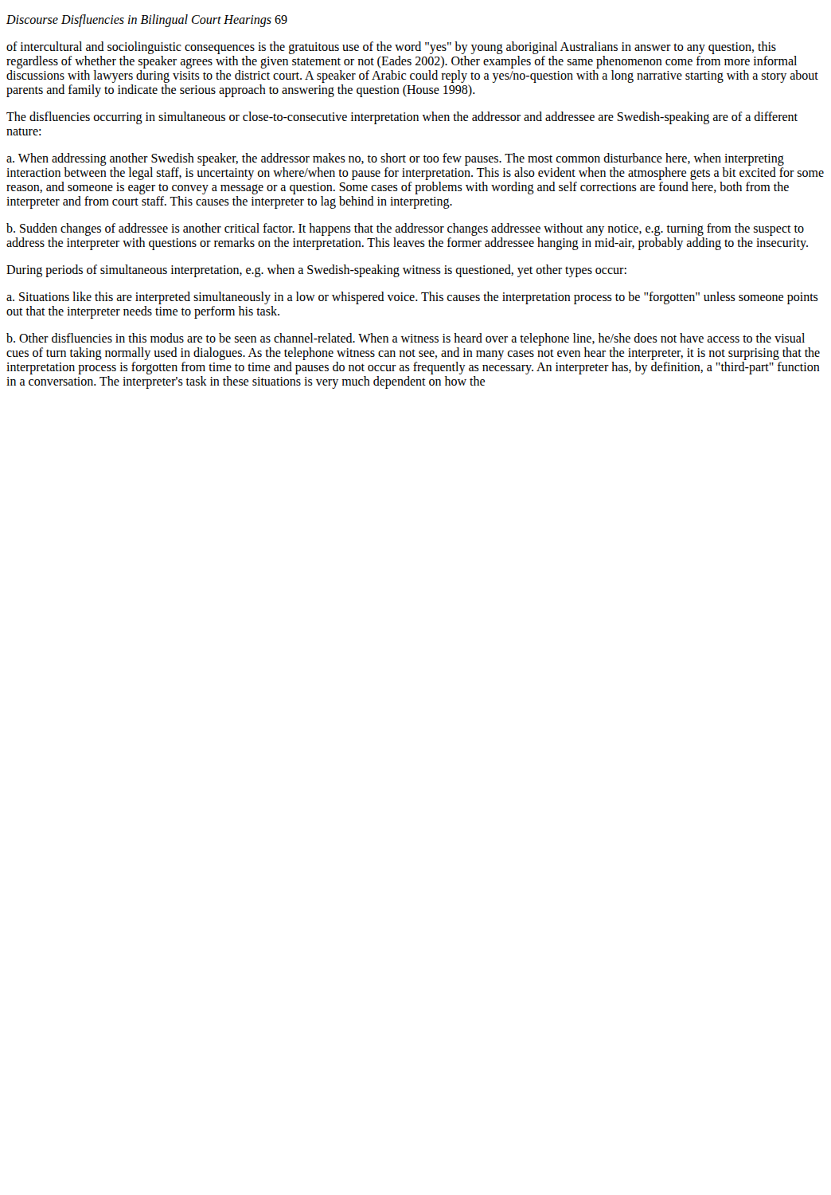Discourse Disfluencies in Bilingual Court Hearings 69
of intercultural and sociolinguistic consequences is the gratuitous use of the word "yes" by young aboriginal Australians in answer to any question, this regardless of whether the speaker agrees with the given statement or not (Eades 2002). Other examples of the same phenomenon come from more informal discussions with lawyers during visits to the district court. A speaker of Arabic could reply to a yes/no-question with a long narrative starting with a story about parents and family to indicate the serious approach to answering the question (House 1998).
The disfluencies occurring in simultaneous or close-to-consecutive interpretation when the addressor and addressee are Swedish-speaking are of a different nature:
a. When addressing another Swedish speaker, the addressor makes no, to short or too few pauses. The most common disturbance here, when interpreting interaction between the legal staff, is uncertainty on where/when to pause for interpretation. This is also evident when the atmosphere gets a bit excited for some reason, and someone is eager to convey a message or a question. Some cases of problems with wording and self corrections are found here, both from the interpreter and from court staff. This causes the interpreter to lag behind in interpreting.
b. Sudden changes of addressee is another critical factor. It happens that the addressor changes addressee without any notice, e.g. turning from the suspect to address the interpreter with questions or remarks on the interpretation. This leaves the former addressee hanging in mid-air, probably adding to the insecurity.
During periods of simultaneous interpretation, e.g. when a Swedish-speaking witness is questioned, yet other types occur:
a. Situations like this are interpreted simultaneously in a low or whispered voice. This causes the interpretation process to be "forgotten" unless someone points out that the interpreter needs time to perform his task.
b. Other disfluencies in this modus are to be seen as channel-related. When a witness is heard over a telephone line, he/she does not have access to the visual cues of turn taking normally used in dialogues. As the telephone witness can not see, and in many cases not even hear the interpreter, it is not surprising that the interpretation process is forgotten from time to time and pauses do not occur as frequently as necessary. An interpreter has, by definition, a "third-part" function in a conversation. The interpreter's task in these situations is very much dependent on how the